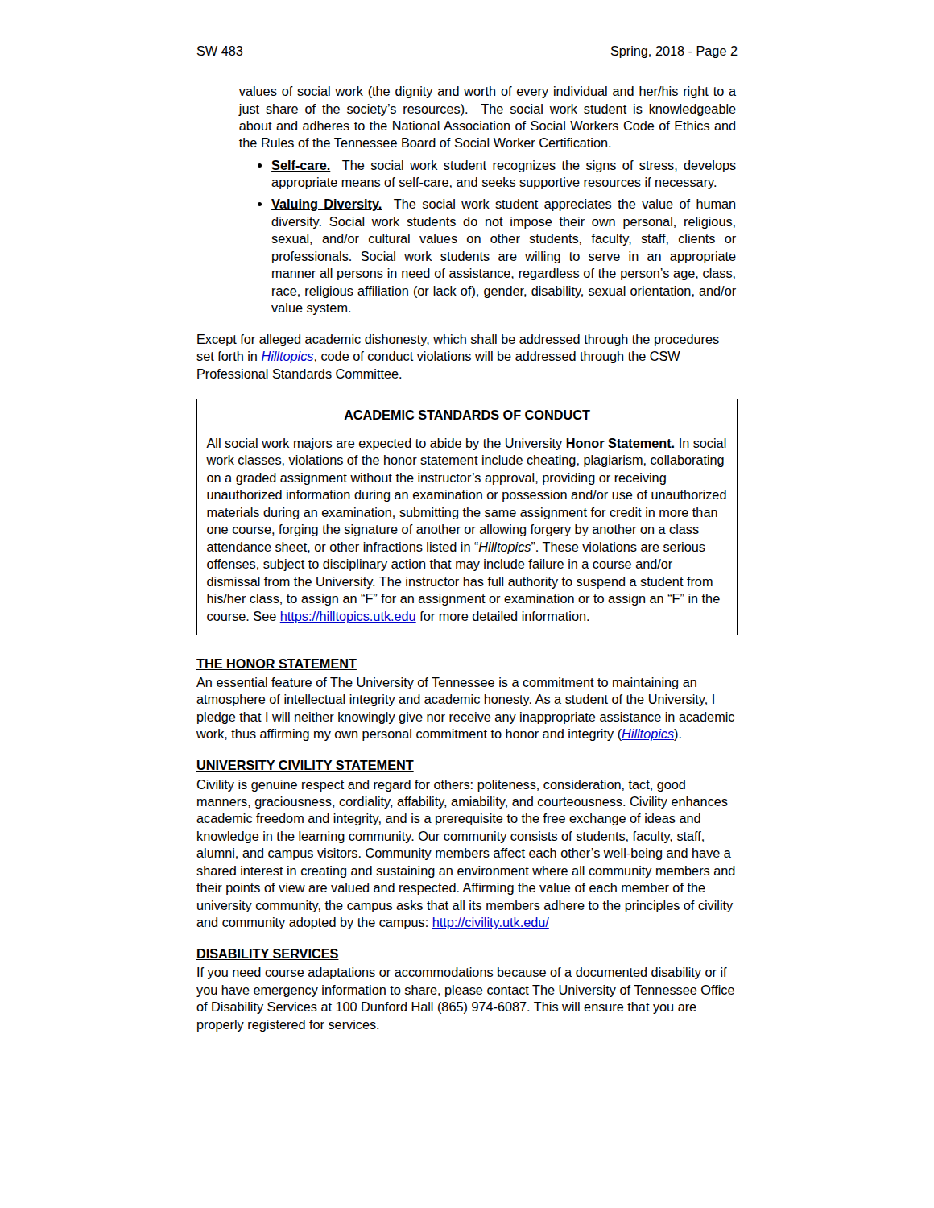SW 483
Spring, 2018 - Page 2
values of social work (the dignity and worth of every individual and her/his right to a just share of the society’s resources). The social work student is knowledgeable about and adheres to the National Association of Social Workers Code of Ethics and the Rules of the Tennessee Board of Social Worker Certification.
Self-care. The social work student recognizes the signs of stress, develops appropriate means of self-care, and seeks supportive resources if necessary.
Valuing Diversity. The social work student appreciates the value of human diversity. Social work students do not impose their own personal, religious, sexual, and/or cultural values on other students, faculty, staff, clients or professionals. Social work students are willing to serve in an appropriate manner all persons in need of assistance, regardless of the person’s age, class, race, religious affiliation (or lack of), gender, disability, sexual orientation, and/or value system.
Except for alleged academic dishonesty, which shall be addressed through the procedures set forth in Hilltopics, code of conduct violations will be addressed through the CSW Professional Standards Committee.
ACADEMIC STANDARDS OF CONDUCT
All social work majors are expected to abide by the University Honor Statement. In social work classes, violations of the honor statement include cheating, plagiarism, collaborating on a graded assignment without the instructor’s approval, providing or receiving unauthorized information during an examination or possession and/or use of unauthorized materials during an examination, submitting the same assignment for credit in more than one course, forging the signature of another or allowing forgery by another on a class attendance sheet, or other infractions listed in “Hilltopics”. These violations are serious offenses, subject to disciplinary action that may include failure in a course and/or dismissal from the University. The instructor has full authority to suspend a student from his/her class, to assign an “F” for an assignment or examination or to assign an “F” in the course. See https://hilltopics.utk.edu for more detailed information.
THE HONOR STATEMENT
An essential feature of The University of Tennessee is a commitment to maintaining an atmosphere of intellectual integrity and academic honesty. As a student of the University, I pledge that I will neither knowingly give nor receive any inappropriate assistance in academic work, thus affirming my own personal commitment to honor and integrity (Hilltopics).
UNIVERSITY CIVILITY STATEMENT
Civility is genuine respect and regard for others: politeness, consideration, tact, good manners, graciousness, cordiality, affability, amiability, and courteousness. Civility enhances academic freedom and integrity, and is a prerequisite to the free exchange of ideas and knowledge in the learning community. Our community consists of students, faculty, staff, alumni, and campus visitors. Community members affect each other’s well-being and have a shared interest in creating and sustaining an environment where all community members and their points of view are valued and respected. Affirming the value of each member of the university community, the campus asks that all its members adhere to the principles of civility and community adopted by the campus: http://civility.utk.edu/
DISABILITY SERVICES
If you need course adaptations or accommodations because of a documented disability or if you have emergency information to share, please contact The University of Tennessee Office of Disability Services at 100 Dunford Hall (865) 974-6087. This will ensure that you are properly registered for services.